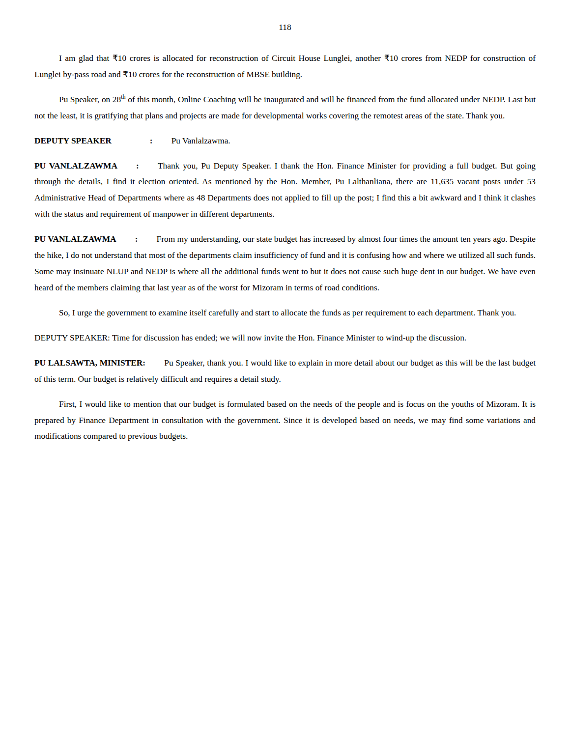118
I am glad that ₹10 crores is allocated for reconstruction of Circuit House Lunglei, another ₹10 crores from NEDP for construction of Lunglei by-pass road and ₹10 crores for the reconstruction of MBSE building.
Pu Speaker, on 28th of this month, Online Coaching will be inaugurated and will be financed from the fund allocated under NEDP. Last but not the least, it is gratifying that plans and projects are made for developmental works covering the remotest areas of the state. Thank you.
DEPUTY SPEAKER : Pu Vanlalzawma.
PU VANLALZAWMA : Thank you, Pu Deputy Speaker. I thank the Hon. Finance Minister for providing a full budget. But going through the details, I find it election oriented. As mentioned by the Hon. Member, Pu Lalthanliana, there are 11,635 vacant posts under 53 Administrative Head of Departments where as 48 Departments does not applied to fill up the post; I find this a bit awkward and I think it clashes with the status and requirement of manpower in different departments.
PU VANLALZAWMA : From my understanding, our state budget has increased by almost four times the amount ten years ago. Despite the hike, I do not understand that most of the departments claim insufficiency of fund and it is confusing how and where we utilized all such funds. Some may insinuate NLUP and NEDP is where all the additional funds went to but it does not cause such huge dent in our budget. We have even heard of the members claiming that last year as of the worst for Mizoram in terms of road conditions.
So, I urge the government to examine itself carefully and start to allocate the funds as per requirement to each department. Thank you.
DEPUTY SPEAKER: Time for discussion has ended; we will now invite the Hon. Finance Minister to wind-up the discussion.
PU LALSAWTA, MINISTER: Pu Speaker, thank you. I would like to explain in more detail about our budget as this will be the last budget of this term. Our budget is relatively difficult and requires a detail study.
First, I would like to mention that our budget is formulated based on the needs of the people and is focus on the youths of Mizoram. It is prepared by Finance Department in consultation with the government. Since it is developed based on needs, we may find some variations and modifications compared to previous budgets.